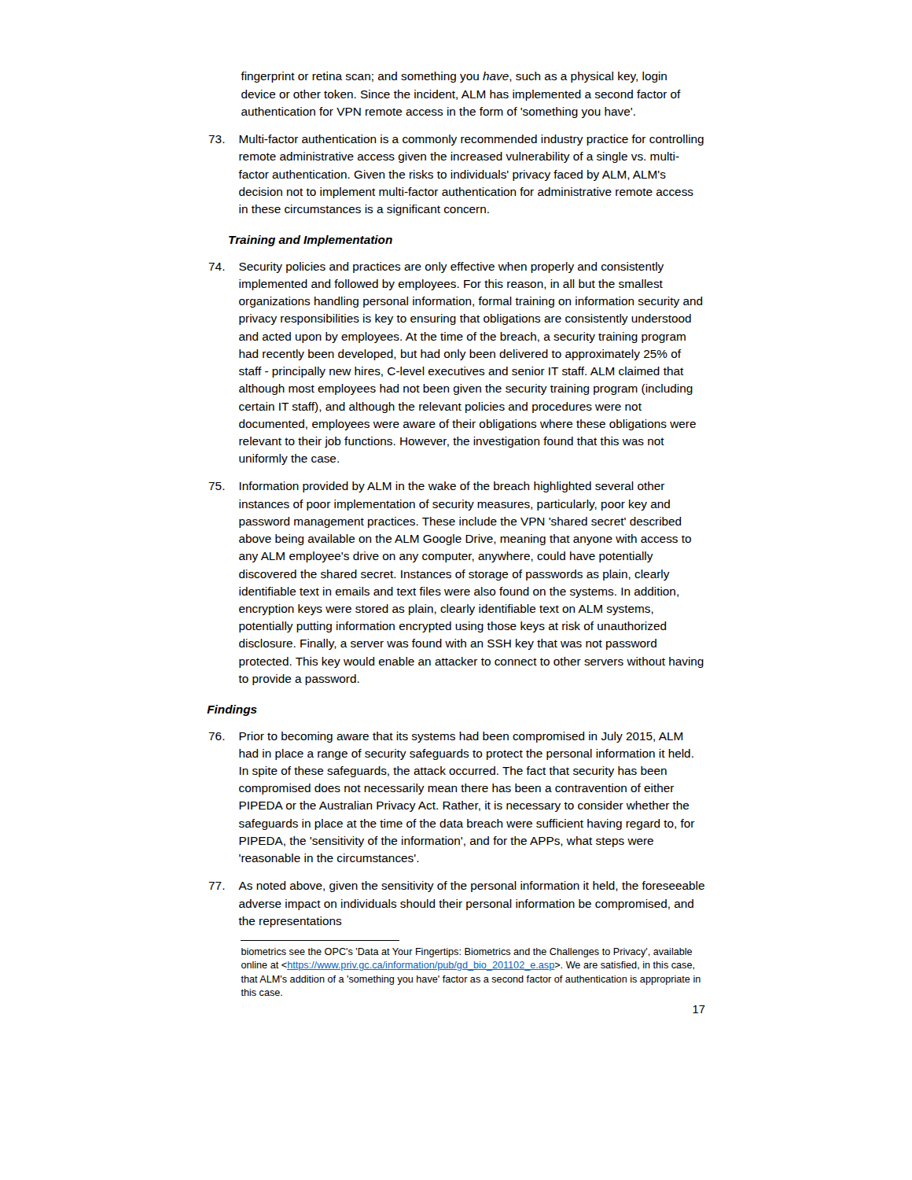fingerprint or retina scan; and something you have, such as a physical key, login device or other token. Since the incident, ALM has implemented a second factor of authentication for VPN remote access in the form of 'something you have'.
73.
Multi-factor authentication is a commonly recommended industry practice for controlling remote administrative access given the increased vulnerability of a single vs. multi-factor authentication. Given the risks to individuals' privacy faced by ALM, ALM's decision not to implement multi-factor authentication for administrative remote access in these circumstances is a significant concern.
Training and Implementation
74.
Security policies and practices are only effective when properly and consistently implemented and followed by employees. For this reason, in all but the smallest organizations handling personal information, formal training on information security and privacy responsibilities is key to ensuring that obligations are consistently understood and acted upon by employees. At the time of the breach, a security training program had recently been developed, but had only been delivered to approximately 25% of staff - principally new hires, C-level executives and senior IT staff. ALM claimed that although most employees had not been given the security training program (including certain IT staff), and although the relevant policies and procedures were not documented, employees were aware of their obligations where these obligations were relevant to their job functions. However, the investigation found that this was not uniformly the case.
75.
Information provided by ALM in the wake of the breach highlighted several other instances of poor implementation of security measures, particularly, poor key and password management practices. These include the VPN 'shared secret' described above being available on the ALM Google Drive, meaning that anyone with access to any ALM employee's drive on any computer, anywhere, could have potentially discovered the shared secret. Instances of storage of passwords as plain, clearly identifiable text in emails and text files were also found on the systems. In addition, encryption keys were stored as plain, clearly identifiable text on ALM systems, potentially putting information encrypted using those keys at risk of unauthorized disclosure. Finally, a server was found with an SSH key that was not password protected. This key would enable an attacker to connect to other servers without having to provide a password.
Findings
76.
Prior to becoming aware that its systems had been compromised in July 2015, ALM had in place a range of security safeguards to protect the personal information it held. In spite of these safeguards, the attack occurred. The fact that security has been compromised does not necessarily mean there has been a contravention of either PIPEDA or the Australian Privacy Act. Rather, it is necessary to consider whether the safeguards in place at the time of the data breach were sufficient having regard to, for PIPEDA, the 'sensitivity of the information', and for the APPs, what steps were 'reasonable in the circumstances'.
77.
As noted above, given the sensitivity of the personal information it held, the foreseeable adverse impact on individuals should their personal information be compromised, and the representations
biometrics see the OPC's 'Data at Your Fingertips: Biometrics and the Challenges to Privacy', available online at <https://www.priv.gc.ca/information/pub/gd_bio_201102_e.asp>. We are satisfied, in this case, that ALM's addition of a 'something you have' factor as a second factor of authentication is appropriate in this case.
17